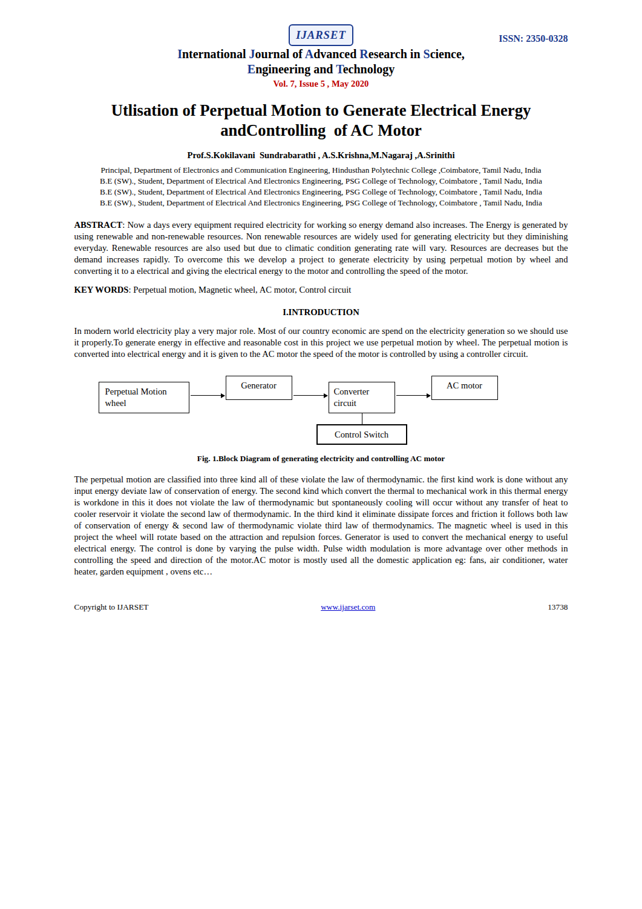IJARSET
ISSN: 2350-0328
International Journal of Advanced Research in Science,
Engineering and Technology
Vol. 7, Issue 5 , May 2020
Utlisation of Perpetual Motion to Generate Electrical Energy andControlling of AC Motor
Prof.S.Kokilavani Sundrabarathi , A.S.Krishna,M.Nagaraj ,A.Srinithi
Principal, Department of Electronics and Communication Engineering, Hindusthan Polytechnic College ,Coimbatore, Tamil Nadu, India
B.E (SW)., Student, Department of Electrical And Electronics Engineering, PSG College of Technology, Coimbatore , Tamil Nadu, India
B.E (SW)., Student, Department of Electrical And Electronics Engineering, PSG College of Technology, Coimbatore , Tamil Nadu, India
B.E (SW)., Student, Department of Electrical And Electronics Engineering, PSG College of Technology, Coimbatore , Tamil Nadu, India
ABSTRACT: Now a days every equipment required electricity for working so energy demand also increases. The Energy is generated by using renewable and non-renewable resources. Non renewable resources are widely used for generating electricity but they diminishing everyday. Renewable resources are also used but due to climatic condition generating rate will vary. Resources are decreases but the demand increases rapidly. To overcome this we develop a project to generate electricity by using perpetual motion by wheel and converting it to a electrical and giving the electrical energy to the motor and controlling the speed of the motor.
KEY WORDS: Perpetual motion, Magnetic wheel, AC motor, Control circuit
I.INTRODUCTION
In modern world electricity play a very major role. Most of our country economic are spend on the electricity generation so we should use it properly.To generate energy in effective and reasonable cost in this project we use perpetual motion by wheel. The perpetual motion is converted into electrical energy and it is given to the AC motor the speed of the motor is controlled by using a controller circuit.
Perpetual Motion wheel
Generator
Converter circuit
AC motor
Control Switch
Fig. 1.Block Diagram of generating electricity and controlling AC motor
The perpetual motion are classified into three kind all of these violate the law of thermodynamic. the first kind work is done without any input energy deviate law of conservation of energy. The second kind which convert the thermal to mechanical work in this thermal energy is workdone in this it does not violate the law of thermodynamic but spontaneously cooling will occur without any transfer of heat to cooler reservoir it violate the second law of thermodynamic. In the third kind it eliminate dissipate forces and friction it follows both law of conservation of energy & second law of thermodynamic violate third law of thermodynamics. The magnetic wheel is used in this project the wheel will rotate based on the attraction and repulsion forces. Generator is used to convert the mechanical energy to useful electrical energy. The control is done by varying the pulse width. Pulse width modulation is more advantage over other methods in controlling the speed and direction of the motor.AC motor is mostly used all the domestic application eg: fans, air conditioner, water heater, garden equipment , ovens etc…
Copyright to IJARSET www.ijarset.com 13738